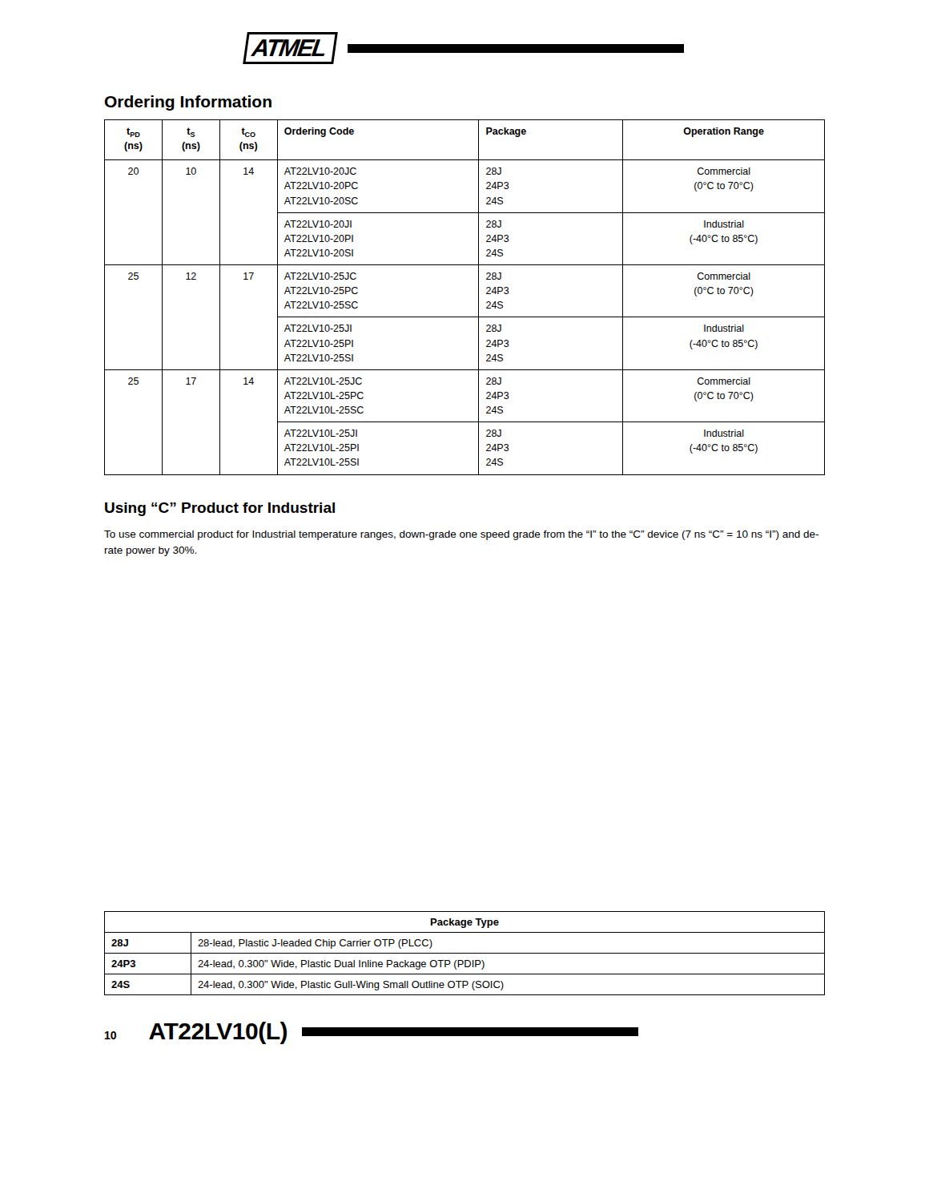ATMEL
Ordering Information
| t PD (ns) | t S (ns) | t CO (ns) | Ordering Code | Package | Operation Range |
| --- | --- | --- | --- | --- | --- |
| 20 | 10 | 14 | AT22LV10-20JC AT22LV10-20PC AT22LV10-20SC | 28J 24P3 24S | Commercial (0°C to 70°C) |
| AT22LV10-20JI AT22LV10-20PI AT22LV10-20SI | 28J 24P3 24S | Industrial (-40°C to 85°C) |
| 25 | 12 | 17 | AT22LV10-25JC AT22LV10-25PC AT22LV10-25SC | 28J 24P3 24S | Commercial (0°C to 70°C) |
| AT22LV10-25JI AT22LV10-25PI AT22LV10-25SI | 28J 24P3 24S | Industrial (-40°C to 85°C) |
| 25 | 17 | 14 | AT22LV10L-25JC AT22LV10L-25PC AT22LV10L-25SC | 28J 24P3 24S | Commercial (0°C to 70°C) |
| AT22LV10L-25JI AT22LV10L-25PI AT22LV10L-25SI | 28J 24P3 24S | Industrial (-40°C to 85°C) |
Using “C” Product for Industrial
To use commercial product for Industrial temperature ranges, down-grade one speed grade from the “I” to the “C” device (7 ns “C” = 10 ns “I”) and de-rate power by 30%.
| Package Type |
| --- |
| 28J | 28-lead, Plastic J-leaded Chip Carrier OTP (PLCC) |
| 24P3 | 24-lead, 0.300" Wide, Plastic Dual Inline Package OTP (PDIP) |
| 24S | 24-lead, 0.300" Wide, Plastic Gull-Wing Small Outline OTP (SOIC) |
10
AT22LV10(L)